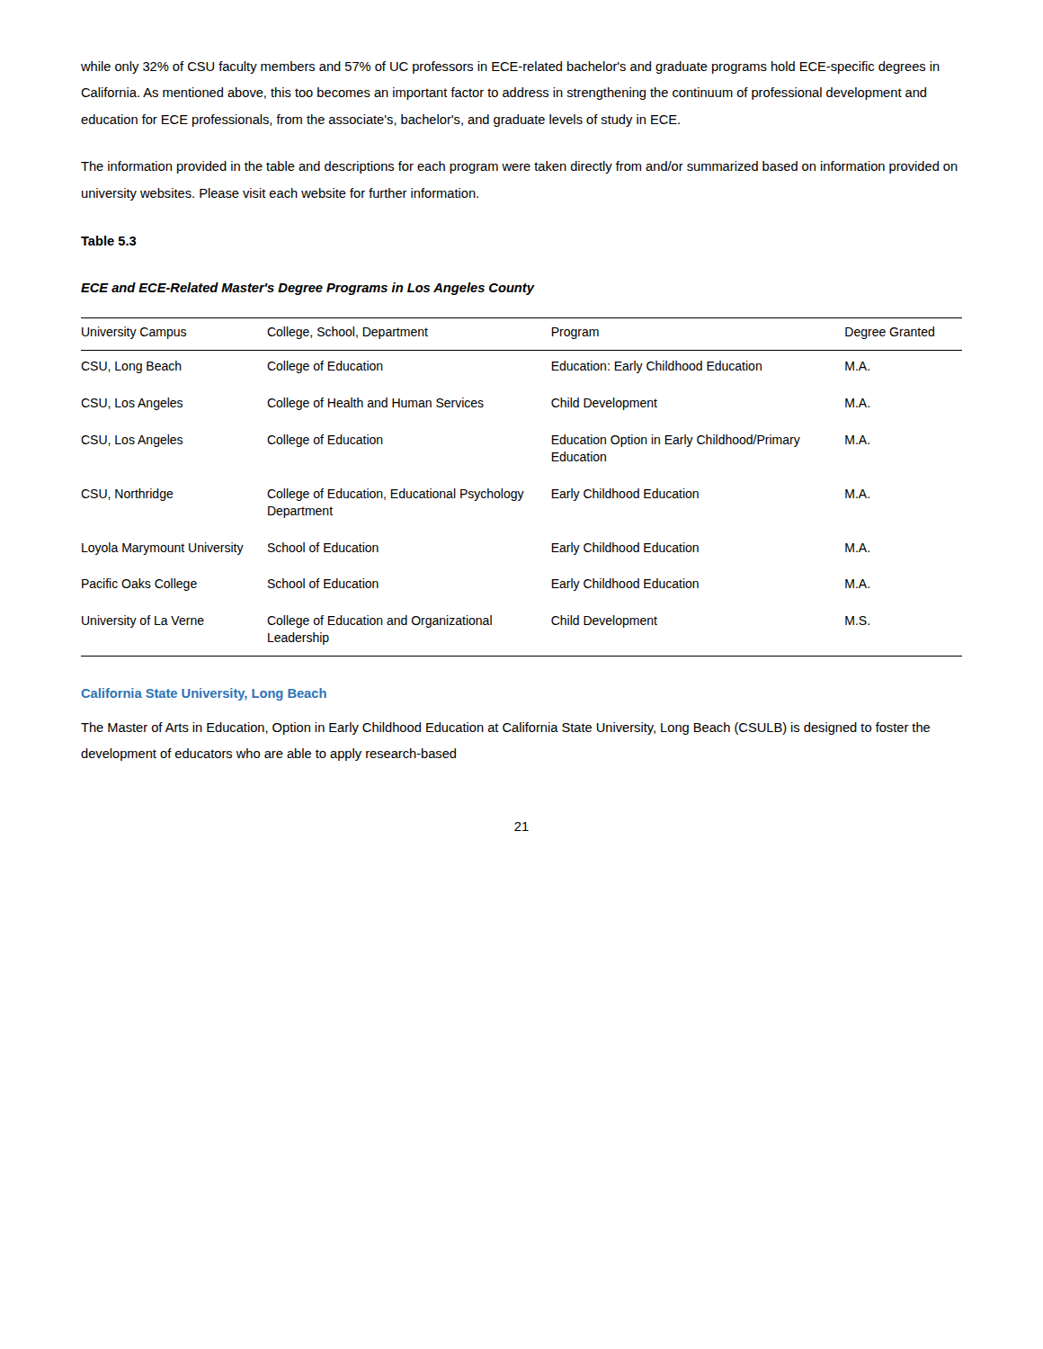while only 32% of CSU faculty members and 57% of UC professors in ECE-related bachelor's and graduate programs hold ECE-specific degrees in California. As mentioned above, this too becomes an important factor to address in strengthening the continuum of professional development and education for ECE professionals, from the associate's, bachelor's, and graduate levels of study in ECE.
The information provided in the table and descriptions for each program were taken directly from and/or summarized based on information provided on university websites. Please visit each website for further information.
Table 5.3
ECE and ECE-Related Master's Degree Programs in Los Angeles County
| University Campus | College, School, Department | Program | Degree Granted |
| --- | --- | --- | --- |
| CSU, Long Beach | College of Education | Education: Early Childhood Education | M.A. |
| CSU, Los Angeles | College of Health and Human Services | Child Development | M.A. |
| CSU, Los Angeles | College of Education | Education Option in Early Childhood/Primary Education | M.A. |
| CSU, Northridge | College of Education, Educational Psychology Department | Early Childhood Education | M.A. |
| Loyola Marymount University | School of Education | Early Childhood Education | M.A. |
| Pacific Oaks College | School of Education | Early Childhood Education | M.A. |
| University of La Verne | College of Education and Organizational Leadership | Child Development | M.S. |
California State University, Long Beach
The Master of Arts in Education, Option in Early Childhood Education at California State University, Long Beach (CSULB) is designed to foster the development of educators who are able to apply research-based
21